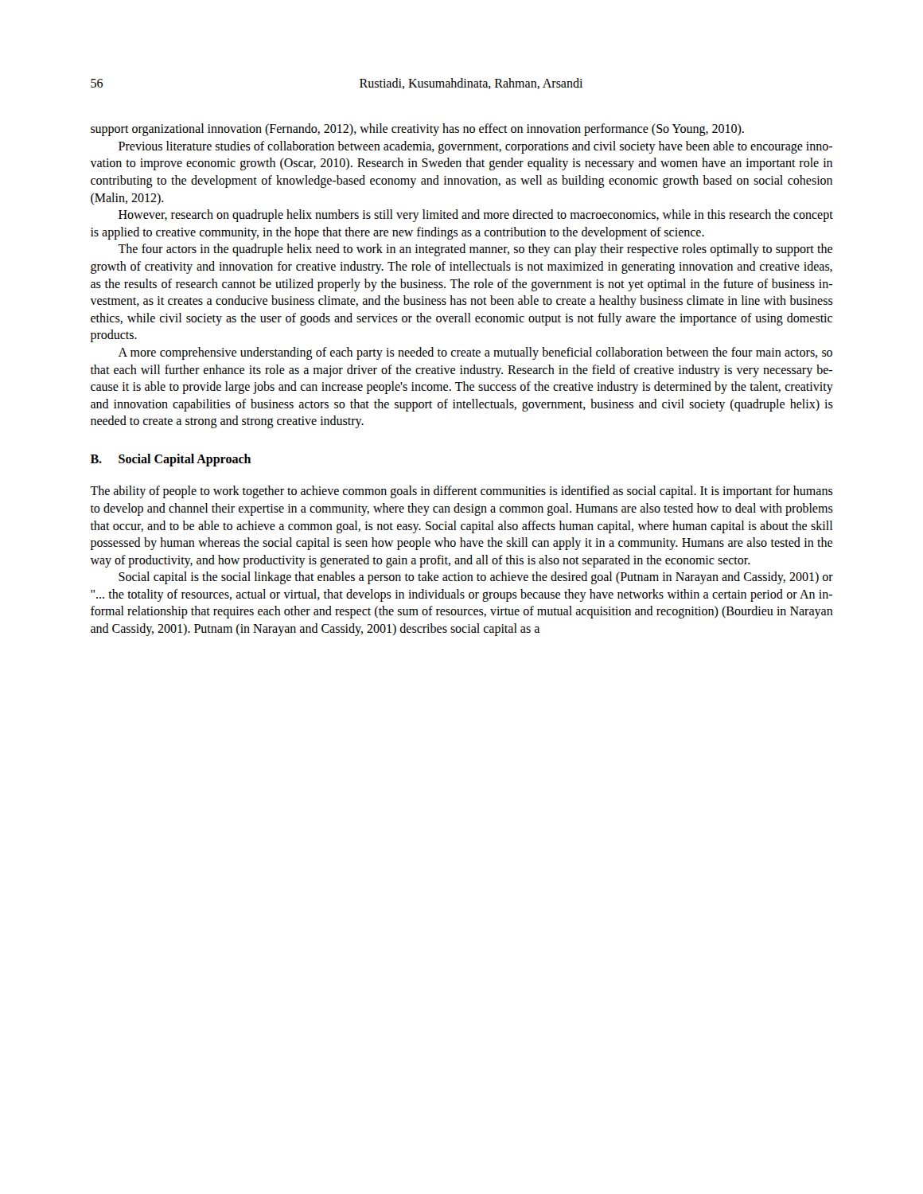56 Rustiadi, Kusumahdinata, Rahman, Arsandi
support organizational innovation (Fernando, 2012), while creativity has no effect on innovation performance (So Young, 2010).
Previous literature studies of collaboration between academia, government, corporations and civil society have been able to encourage innovation to improve economic growth (Oscar, 2010). Research in Sweden that gender equality is necessary and women have an important role in contributing to the development of knowledge-based economy and innovation, as well as building economic growth based on social cohesion (Malin, 2012).
However, research on quadruple helix numbers is still very limited and more directed to macroeconomics, while in this research the concept is applied to creative community, in the hope that there are new findings as a contribution to the development of science.
The four actors in the quadruple helix need to work in an integrated manner, so they can play their respective roles optimally to support the growth of creativity and innovation for creative industry. The role of intellectuals is not maximized in generating innovation and creative ideas, as the results of research cannot be utilized properly by the business. The role of the government is not yet optimal in the future of business investment, as it creates a conducive business climate, and the business has not been able to create a healthy business climate in line with business ethics, while civil society as the user of goods and services or the overall economic output is not fully aware the importance of using domestic products.
A more comprehensive understanding of each party is needed to create a mutually beneficial collaboration between the four main actors, so that each will further enhance its role as a major driver of the creative industry. Research in the field of creative industry is very necessary because it is able to provide large jobs and can increase people's income. The success of the creative industry is determined by the talent, creativity and innovation capabilities of business actors so that the support of intellectuals, government, business and civil society (quadruple helix) is needed to create a strong and strong creative industry.
B. Social Capital Approach
The ability of people to work together to achieve common goals in different communities is identified as social capital. It is important for humans to develop and channel their expertise in a community, where they can design a common goal. Humans are also tested how to deal with problems that occur, and to be able to achieve a common goal, is not easy. Social capital also affects human capital, where human capital is about the skill possessed by human whereas the social capital is seen how people who have the skill can apply it in a community. Humans are also tested in the way of productivity, and how productivity is generated to gain a profit, and all of this is also not separated in the economic sector.
Social capital is the social linkage that enables a person to take action to achieve the desired goal (Putnam in Narayan and Cassidy, 2001) or "... the totality of resources, actual or virtual, that develops in individuals or groups because they have networks within a certain period or An informal relationship that requires each other and respect (the sum of resources, virtue of mutual acquisition and recognition) (Bourdieu in Narayan and Cassidy, 2001). Putnam (in Narayan and Cassidy, 2001) describes social capital as a